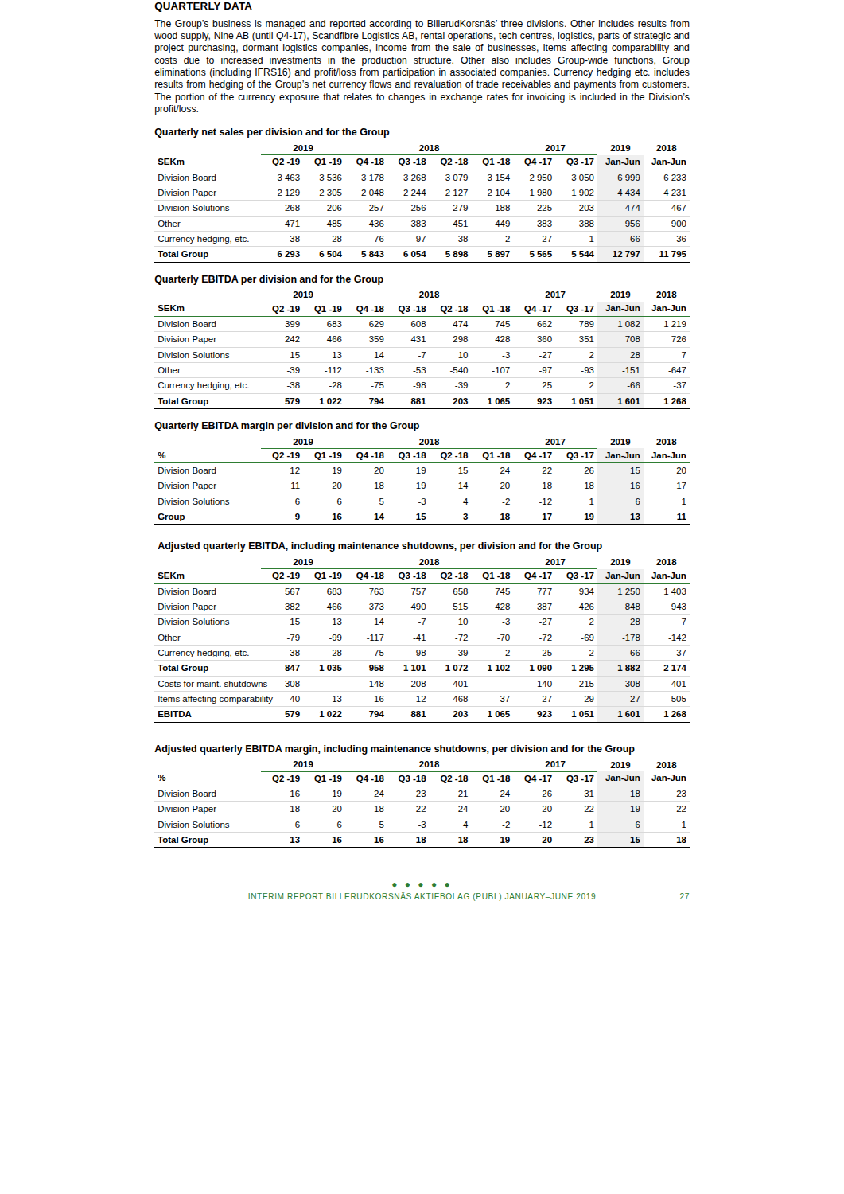QUARTERLY DATA
The Group’s business is managed and reported according to BillerudKorsnäs’ three divisions. Other includes results from wood supply, Nine AB (until Q4-17), Scandfibre Logistics AB, rental operations, tech centres, logistics, parts of strategic and project purchasing, dormant logistics companies, income from the sale of businesses, items affecting comparability and costs due to increased investments in the production structure. Other also includes Group-wide functions, Group eliminations (including IFRS16) and profit/loss from participation in associated companies. Currency hedging etc. includes results from hedging of the Group’s net currency flows and revaluation of trade receivables and payments from customers. The portion of the currency exposure that relates to changes in exchange rates for invoicing is included in the Division’s profit/loss.
Quarterly net sales per division and for the Group
| | 2019 | 2018 | 2017 | 2019 | 2018 |
| --- | --- | --- | --- | --- | --- |
| SEKm | Q2 -19 | Q1 -19 | Q4 -18 | Q3 -18 | Q2 -18 | Q1 -18 | Q4 -17 | Q3 -17 | Jan-Jun | Jan-Jun |
| Division Board | 3 463 | 3 536 | 3 178 | 3 268 | 3 079 | 3 154 | 2 950 | 3 050 | 6 999 | 6 233 |
| Division Paper | 2 129 | 2 305 | 2 048 | 2 244 | 2 127 | 2 104 | 1 980 | 1 902 | 4 434 | 4 231 |
| Division Solutions | 268 | 206 | 257 | 256 | 279 | 188 | 225 | 203 | 474 | 467 |
| Other | 471 | 485 | 436 | 383 | 451 | 449 | 383 | 388 | 956 | 900 |
| Currency hedging, etc. | -38 | -28 | -76 | -97 | -38 | 2 | 27 | 1 | -66 | -36 |
| Total Group | 6 293 | 6 504 | 5 843 | 6 054 | 5 898 | 5 897 | 5 565 | 5 544 | 12 797 | 11 795 |
Quarterly EBITDA per division and for the Group
| | 2019 | 2018 | 2017 | 2019 | 2018 |
| --- | --- | --- | --- | --- | --- |
| SEKm | Q2 -19 | Q1 -19 | Q4 -18 | Q3 -18 | Q2 -18 | Q1 -18 | Q4 -17 | Q3 -17 | Jan-Jun | Jan-Jun |
| Division Board | 399 | 683 | 629 | 608 | 474 | 745 | 662 | 789 | 1 082 | 1 219 |
| Division Paper | 242 | 466 | 359 | 431 | 298 | 428 | 360 | 351 | 708 | 726 |
| Division Solutions | 15 | 13 | 14 | -7 | 10 | -3 | -27 | 2 | 28 | 7 |
| Other | -39 | -112 | -133 | -53 | -540 | -107 | -97 | -93 | -151 | -647 |
| Currency hedging, etc. | -38 | -28 | -75 | -98 | -39 | 2 | 25 | 2 | -66 | -37 |
| Total Group | 579 | 1 022 | 794 | 881 | 203 | 1 065 | 923 | 1 051 | 1 601 | 1 268 |
Quarterly EBITDA margin per division and for the Group
| | 2019 | 2018 | 2017 | 2019 | 2018 |
| --- | --- | --- | --- | --- | --- |
| % | Q2 -19 | Q1 -19 | Q4 -18 | Q3 -18 | Q2 -18 | Q1 -18 | Q4 -17 | Q3 -17 | Jan-Jun | Jan-Jun |
| Division Board | 12 | 19 | 20 | 19 | 15 | 24 | 22 | 26 | 15 | 20 |
| Division Paper | 11 | 20 | 18 | 19 | 14 | 20 | 18 | 18 | 16 | 17 |
| Division Solutions | 6 | 6 | 5 | -3 | 4 | -2 | -12 | 1 | 6 | 1 |
| Group | 9 | 16 | 14 | 15 | 3 | 18 | 17 | 19 | 13 | 11 |
Adjusted quarterly EBITDA, including maintenance shutdowns, per division and for the Group
| | 2019 | 2018 | 2017 | 2019 | 2018 |
| --- | --- | --- | --- | --- | --- |
| SEKm | Q2 -19 | Q1 -19 | Q4 -18 | Q3 -18 | Q2 -18 | Q1 -18 | Q4 -17 | Q3 -17 | Jan-Jun | Jan-Jun |
| Division Board | 567 | 683 | 763 | 757 | 658 | 745 | 777 | 934 | 1 250 | 1 403 |
| Division Paper | 382 | 466 | 373 | 490 | 515 | 428 | 387 | 426 | 848 | 943 |
| Division Solutions | 15 | 13 | 14 | -7 | 10 | -3 | -27 | 2 | 28 | 7 |
| Other | -79 | -99 | -117 | -41 | -72 | -70 | -72 | -69 | -178 | -142 |
| Currency hedging, etc. | -38 | -28 | -75 | -98 | -39 | 2 | 25 | 2 | -66 | -37 |
| Total Group | 847 | 1 035 | 958 | 1 101 | 1 072 | 1 102 | 1 090 | 1 295 | 1 882 | 2 174 |
| Costs for maint. shutdowns | -308 | - | -148 | -208 | -401 | - | -140 | -215 | -308 | -401 |
| Items affecting comparability | 40 | -13 | -16 | -12 | -468 | -37 | -27 | -29 | 27 | -505 |
| EBITDA | 579 | 1 022 | 794 | 881 | 203 | 1 065 | 923 | 1 051 | 1 601 | 1 268 |
Adjusted quarterly EBITDA margin, including maintenance shutdowns, per division and for the Group
| | 2019 | 2018 | 2017 | 2019 | 2018 |
| --- | --- | --- | --- | --- | --- |
| % | Q2 -19 | Q1 -19 | Q4 -18 | Q3 -18 | Q2 -18 | Q1 -18 | Q4 -17 | Q3 -17 | Jan-Jun | Jan-Jun |
| Division Board | 16 | 19 | 24 | 23 | 21 | 24 | 26 | 31 | 18 | 23 |
| Division Paper | 18 | 20 | 18 | 22 | 24 | 20 | 20 | 22 | 19 | 22 |
| Division Solutions | 6 | 6 | 5 | -3 | 4 | -2 | -12 | 1 | 6 | 1 |
| Total Group | 13 | 16 | 16 | 18 | 18 | 19 | 20 | 23 | 15 | 18 |
● ● ● ● ●
INTERIM REPORT BILLERUDKORSNÄS AKTIEBOLAG (PUBL) JANUARY–JUNE 2019 27